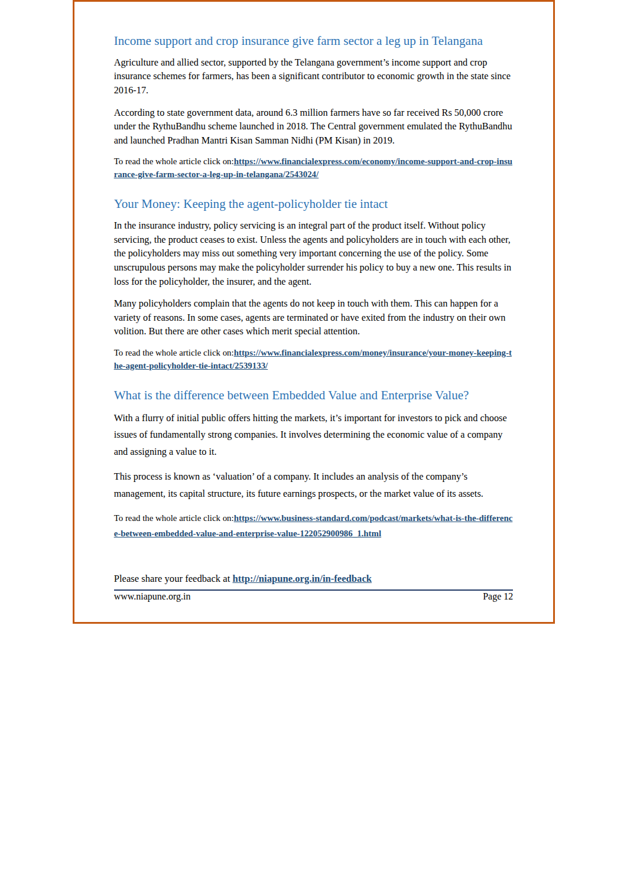Income support and crop insurance give farm sector a leg up in Telangana
Agriculture and allied sector, supported by the Telangana government’s income support and crop insurance schemes for farmers, has been a significant contributor to economic growth in the state since 2016-17.
According to state government data, around 6.3 million farmers have so far received Rs 50,000 crore under the RythuBandhu scheme launched in 2018. The Central government emulated the RythuBandhu and launched Pradhan Mantri Kisan Samman Nidhi (PM Kisan) in 2019.
To read the whole article click on:https://www.financialexpress.com/economy/income-support-and-crop-insurance-give-farm-sector-a-leg-up-in-telangana/2543024/
Your Money: Keeping the agent-policyholder tie intact
In the insurance industry, policy servicing is an integral part of the product itself. Without policy servicing, the product ceases to exist. Unless the agents and policyholders are in touch with each other, the policyholders may miss out something very important concerning the use of the policy. Some unscrupulous persons may make the policyholder surrender his policy to buy a new one. This results in loss for the policyholder, the insurer, and the agent.
Many policyholders complain that the agents do not keep in touch with them. This can happen for a variety of reasons. In some cases, agents are terminated or have exited from the industry on their own volition. But there are other cases which merit special attention.
To read the whole article click on:https://www.financialexpress.com/money/insurance/your-money-keeping-the-agent-policyholder-tie-intact/2539133/
What is the difference between Embedded Value and Enterprise Value?
With a flurry of initial public offers hitting the markets, it’s important for investors to pick and choose issues of fundamentally strong companies. It involves determining the economic value of a company and assigning a value to it.
This process is known as ‘valuation’ of a company. It includes an analysis of the company’s management, its capital structure, its future earnings prospects, or the market value of its assets.
To read the whole article click on:https://www.business-standard.com/podcast/markets/what-is-the-difference-between-embedded-value-and-enterprise-value-122052900986_1.html
Please share your feedback at http://niapune.org.in/in-feedback
www.niapune.org.in Page 12